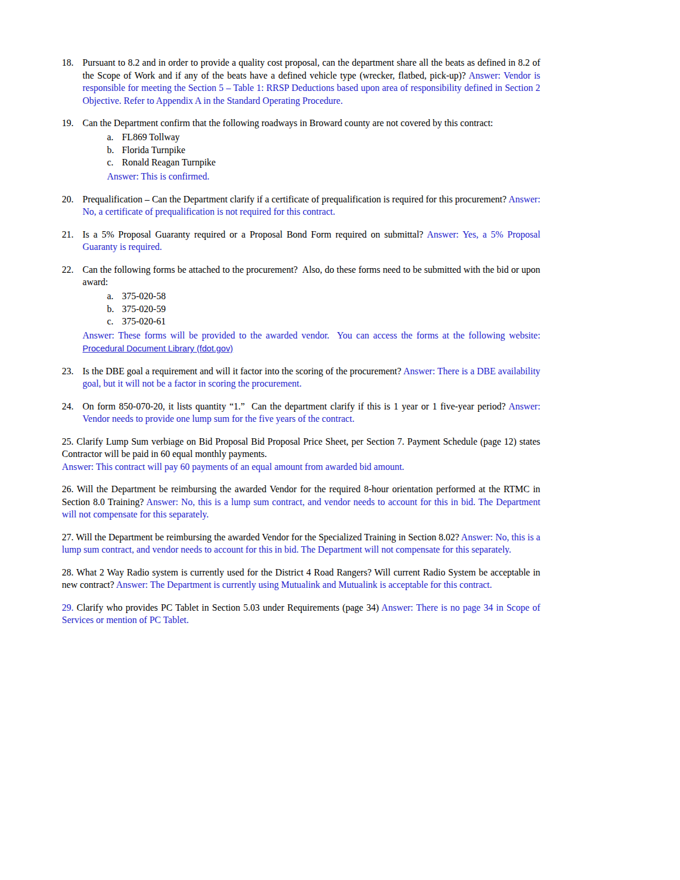18. Pursuant to 8.2 and in order to provide a quality cost proposal, can the department share all the beats as defined in 8.2 of the Scope of Work and if any of the beats have a defined vehicle type (wrecker, flatbed, pick-up)? Answer: Vendor is responsible for meeting the Section 5 – Table 1: RRSP Deductions based upon area of responsibility defined in Section 2 Objective. Refer to Appendix A in the Standard Operating Procedure.
19. Can the Department confirm that the following roadways in Broward county are not covered by this contract:
a. FL869 Tollway
b. Florida Turnpike
c. Ronald Reagan Turnpike
Answer: This is confirmed.
20. Prequalification – Can the Department clarify if a certificate of prequalification is required for this procurement? Answer: No, a certificate of prequalification is not required for this contract.
21. Is a 5% Proposal Guaranty required or a Proposal Bond Form required on submittal? Answer: Yes, a 5% Proposal Guaranty is required.
22. Can the following forms be attached to the procurement? Also, do these forms need to be submitted with the bid or upon award:
a. 375-020-58
b. 375-020-59
c. 375-020-61
Answer: These forms will be provided to the awarded vendor. You can access the forms at the following website: Procedural Document Library (fdot.gov)
23. Is the DBE goal a requirement and will it factor into the scoring of the procurement? Answer: There is a DBE availability goal, but it will not be a factor in scoring the procurement.
24. On form 850-070-20, it lists quantity “1.” Can the department clarify if this is 1 year or 1 five-year period? Answer: Vendor needs to provide one lump sum for the five years of the contract.
25. Clarify Lump Sum verbiage on Bid Proposal Bid Proposal Price Sheet, per Section 7. Payment Schedule (page 12) states Contractor will be paid in 60 equal monthly payments.
Answer: This contract will pay 60 payments of an equal amount from awarded bid amount.
26. Will the Department be reimbursing the awarded Vendor for the required 8-hour orientation performed at the RTMC in Section 8.0 Training? Answer: No, this is a lump sum contract, and vendor needs to account for this in bid. The Department will not compensate for this separately.
27. Will the Department be reimbursing the awarded Vendor for the Specialized Training in Section 8.02? Answer: No, this is a lump sum contract, and vendor needs to account for this in bid. The Department will not compensate for this separately.
28. What 2 Way Radio system is currently used for the District 4 Road Rangers? Will current Radio System be acceptable in new contract? Answer: The Department is currently using Mutualink and Mutualink is acceptable for this contract.
29. Clarify who provides PC Tablet in Section 5.03 under Requirements (page 34) Answer: There is no page 34 in Scope of Services or mention of PC Tablet.